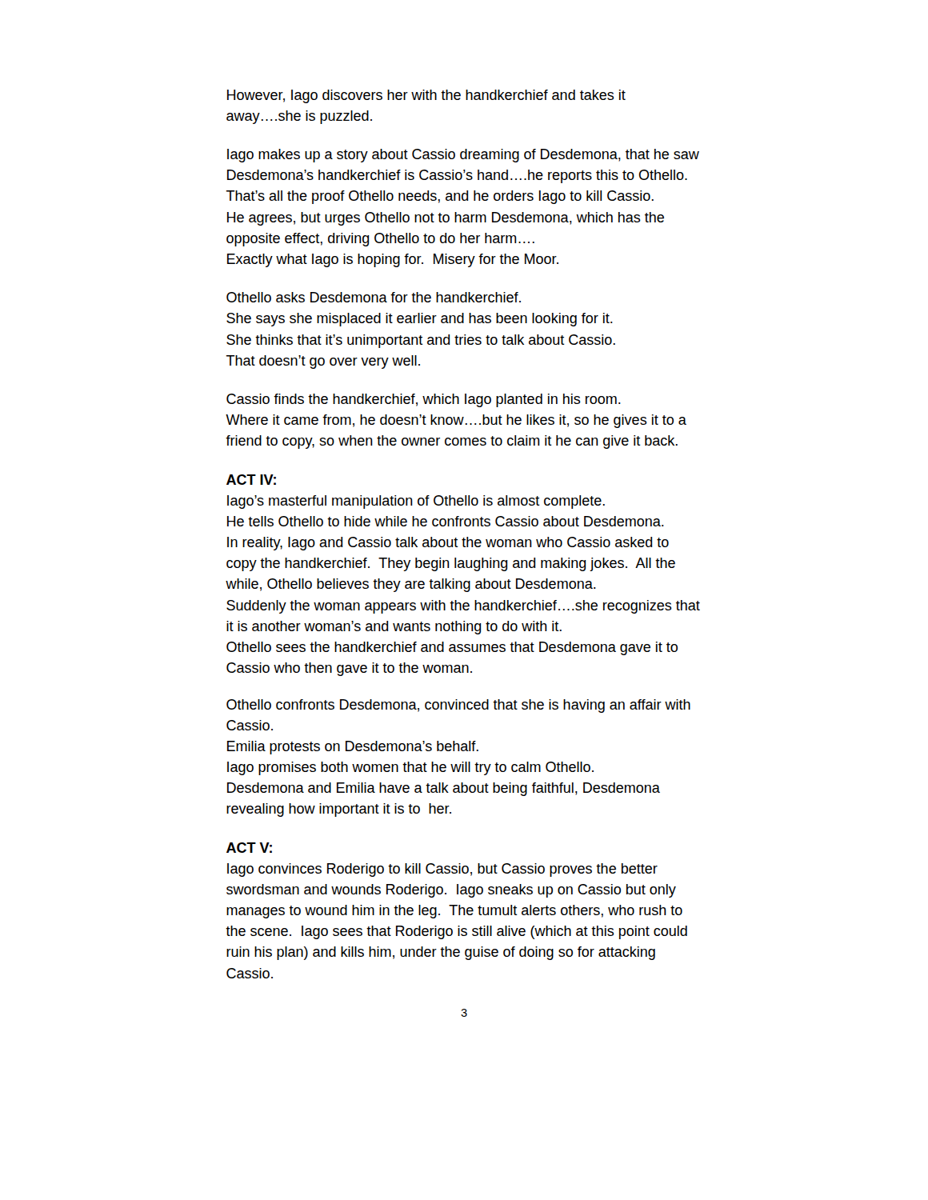However, Iago discovers her with the handkerchief and takes it away….she is puzzled.
Iago makes up a story about Cassio dreaming of Desdemona, that he saw Desdemona’s handkerchief is Cassio’s hand….he reports this to Othello.
That’s all the proof Othello needs, and he orders Iago to kill Cassio.
He agrees, but urges Othello not to harm Desdemona, which has the opposite effect, driving Othello to do her harm….
Exactly what Iago is hoping for. Misery for the Moor.
Othello asks Desdemona for the handkerchief.
She says she misplaced it earlier and has been looking for it.
She thinks that it’s unimportant and tries to talk about Cassio.
That doesn’t go over very well.
Cassio finds the handkerchief, which Iago planted in his room.
Where it came from, he doesn’t know….but he likes it, so he gives it to a friend to copy, so when the owner comes to claim it he can give it back.
ACT IV:
Iago’s masterful manipulation of Othello is almost complete.
He tells Othello to hide while he confronts Cassio about Desdemona.
In reality, Iago and Cassio talk about the woman who Cassio asked to copy the handkerchief. They begin laughing and making jokes. All the while, Othello believes they are talking about Desdemona.
Suddenly the woman appears with the handkerchief….she recognizes that it is another woman’s and wants nothing to do with it.
Othello sees the handkerchief and assumes that Desdemona gave it to Cassio who then gave it to the woman.
Othello confronts Desdemona, convinced that she is having an affair with Cassio.
Emilia protests on Desdemona’s behalf.
Iago promises both women that he will try to calm Othello.
Desdemona and Emilia have a talk about being faithful, Desdemona revealing how important it is to her.
ACT V:
Iago convinces Roderigo to kill Cassio, but Cassio proves the better swordsman and wounds Roderigo. Iago sneaks up on Cassio but only manages to wound him in the leg. The tumult alerts others, who rush to the scene. Iago sees that Roderigo is still alive (which at this point could ruin his plan) and kills him, under the guise of doing so for attacking Cassio.
3